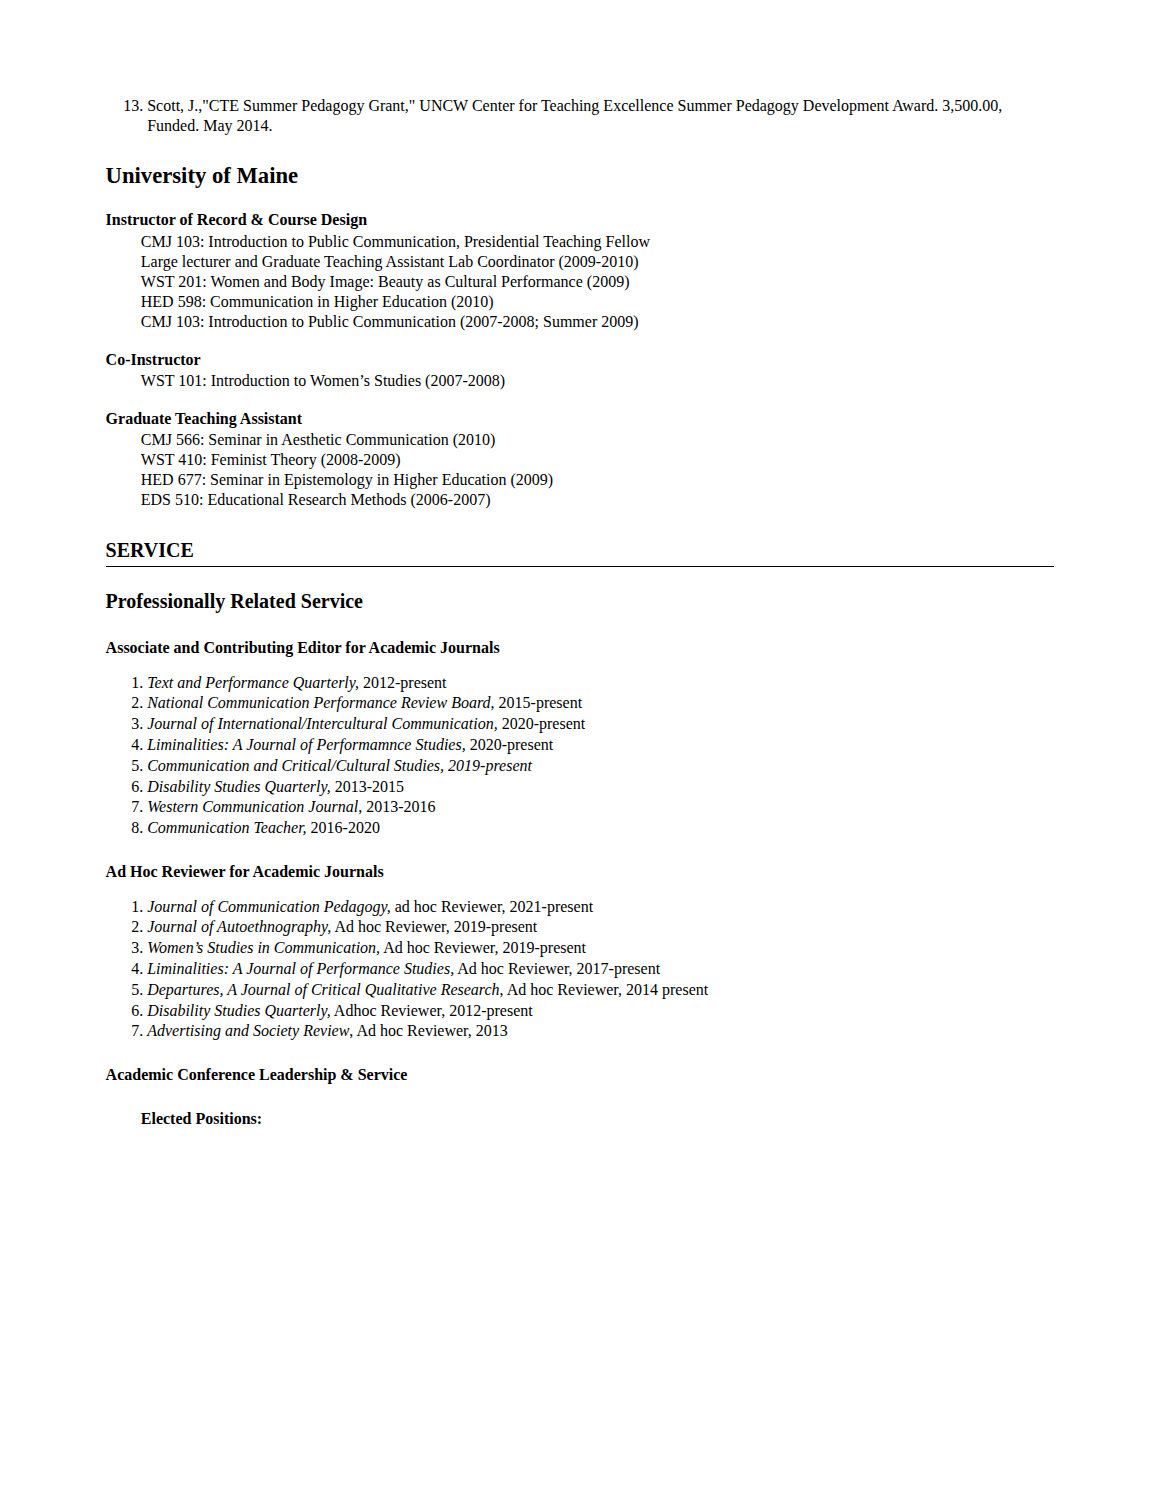Scott, J.,"CTE Summer Pedagogy Grant," UNCW Center for Teaching Excellence Summer Pedagogy Development Award. 3,500.00, Funded. May 2014.
University of Maine
Instructor of Record & Course Design
CMJ 103: Introduction to Public Communication, Presidential Teaching Fellow
Large lecturer and Graduate Teaching Assistant Lab Coordinator (2009-2010)
WST 201: Women and Body Image: Beauty as Cultural Performance (2009)
HED 598: Communication in Higher Education (2010)
CMJ 103: Introduction to Public Communication (2007-2008; Summer 2009)
Co-Instructor
WST 101: Introduction to Women’s Studies (2007-2008)
Graduate Teaching Assistant
CMJ 566: Seminar in Aesthetic Communication (2010)
WST 410: Feminist Theory (2008-2009)
HED 677: Seminar in Epistemology in Higher Education (2009)
EDS 510: Educational Research Methods (2006-2007)
SERVICE
Professionally Related Service
Associate and Contributing Editor for Academic Journals
Text and Performance Quarterly, 2012-present
National Communication Performance Review Board, 2015-present
Journal of International/Intercultural Communication, 2020-present
Liminalities: A Journal of Performamnce Studies, 2020-present
Communication and Critical/Cultural Studies, 2019-present
Disability Studies Quarterly, 2013-2015
Western Communication Journal, 2013-2016
Communication Teacher, 2016-2020
Ad Hoc Reviewer for Academic Journals
Journal of Communication Pedagogy, ad hoc Reviewer, 2021-present
Journal of Autoethnography, Ad hoc Reviewer, 2019-present
Women’s Studies in Communication, Ad hoc Reviewer, 2019-present
Liminalities: A Journal of Performance Studies, Ad hoc Reviewer, 2017-present
Departures, A Journal of Critical Qualitative Research, Ad hoc Reviewer, 2014 present
Disability Studies Quarterly, Adhoc Reviewer, 2012-present
Advertising and Society Review, Ad hoc Reviewer, 2013
Academic Conference Leadership & Service
Elected Positions: